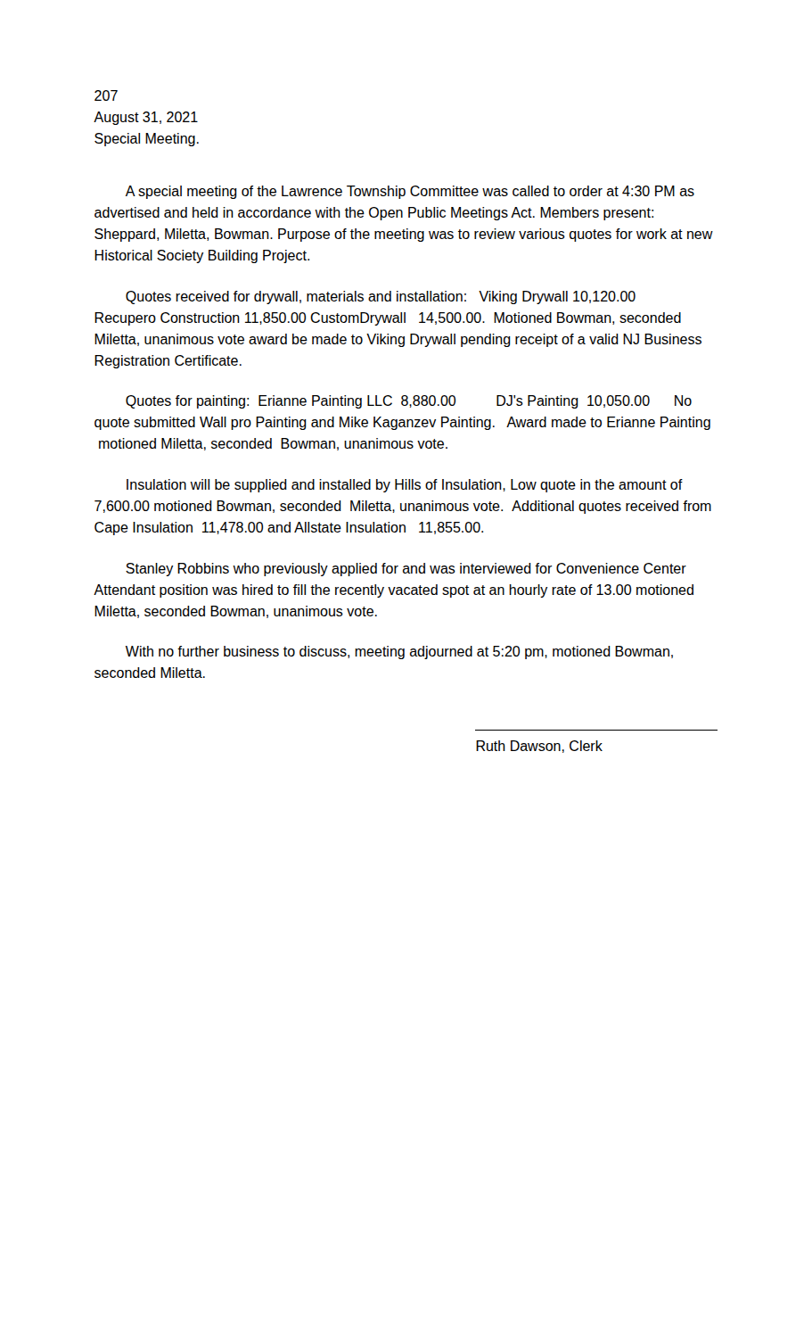207
August 31, 2021
Special Meeting.
A special meeting of the Lawrence Township Committee was called to order at 4:30 PM as advertised and held in accordance with the Open Public Meetings Act. Members present: Sheppard, Miletta, Bowman. Purpose of the meeting was to review various quotes for work at new Historical Society Building Project.
Quotes received for drywall, materials and installation: Viking Drywall 10,120.00 Recupero Construction 11,850.00 CustomDrywall 14,500.00. Motioned Bowman, seconded Miletta, unanimous vote award be made to Viking Drywall pending receipt of a valid NJ Business Registration Certificate.
Quotes for painting: Erianne Painting LLC 8,880.00 DJ's Painting 10,050.00 No quote submitted Wall pro Painting and Mike Kaganzev Painting. Award made to Erianne Painting motioned Miletta, seconded Bowman, unanimous vote.
Insulation will be supplied and installed by Hills of Insulation, Low quote in the amount of 7,600.00 motioned Bowman, seconded Miletta, unanimous vote. Additional quotes received from Cape Insulation 11,478.00 and Allstate Insulation 11,855.00.
Stanley Robbins who previously applied for and was interviewed for Convenience Center Attendant position was hired to fill the recently vacated spot at an hourly rate of 13.00 motioned Miletta, seconded Bowman, unanimous vote.
With no further business to discuss, meeting adjourned at 5:20 pm, motioned Bowman, seconded Miletta.
Ruth Dawson, Clerk